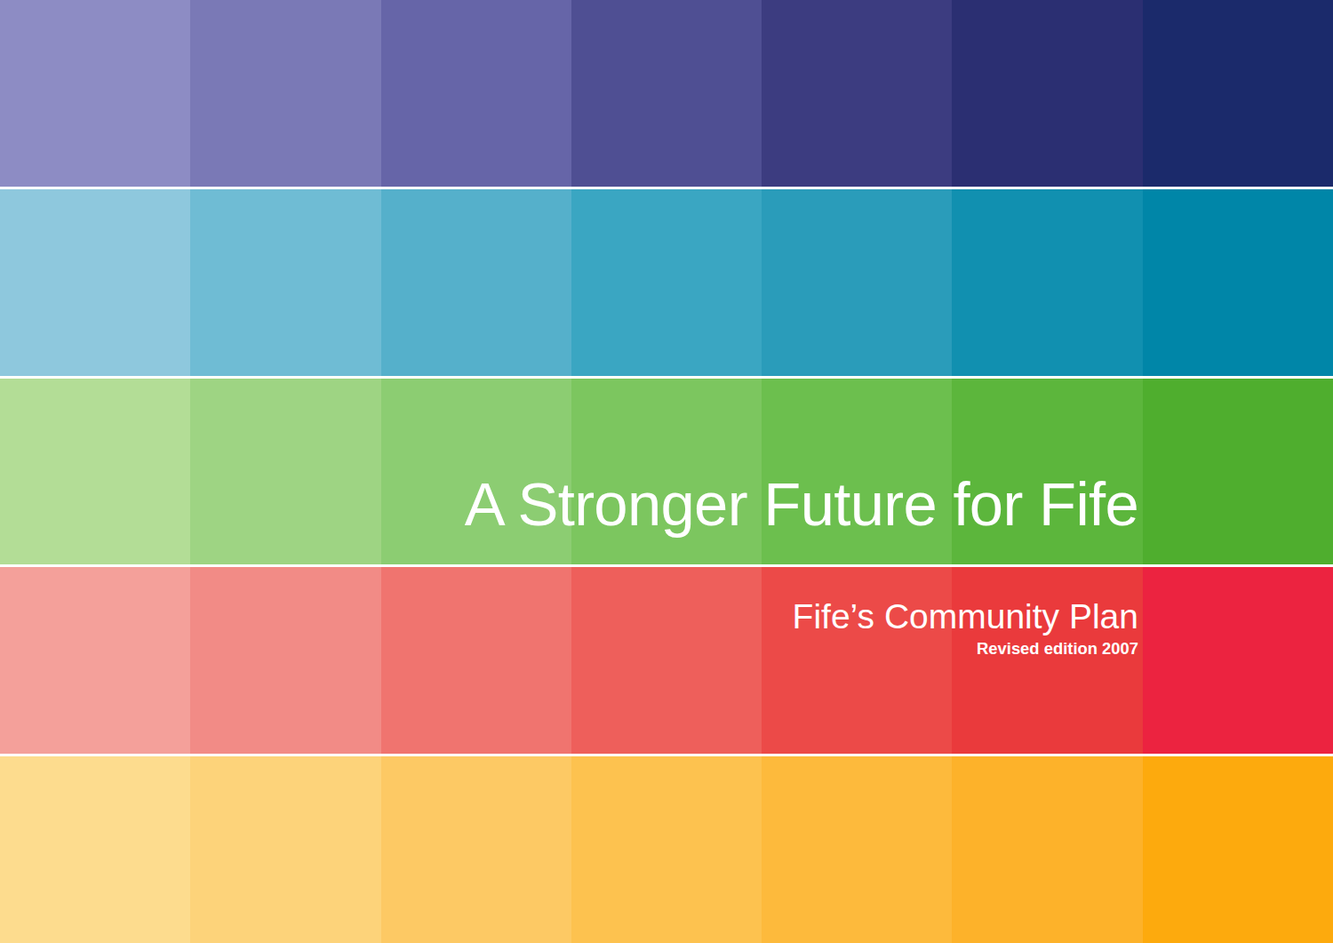A Stronger Future for Fife
Fife’s Community Plan Revised edition 2007